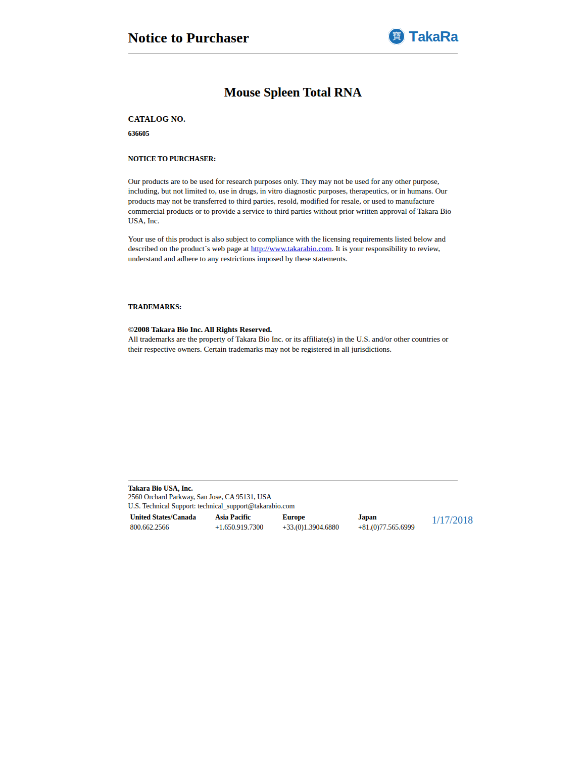Notice to Purchaser
寶
TakaRa
Mouse Spleen Total RNA
CATALOG NO.
636605
NOTICE TO PURCHASER:
Our products are to be used for research purposes only. They may not be used for any other purpose, including, but not limited to, use in drugs, in vitro diagnostic purposes, therapeutics, or in humans. Our products may not be transferred to third parties, resold, modified for resale, or used to manufacture commercial products or to provide a service to third parties without prior written approval of Takara Bio USA, Inc.
Your use of this product is also subject to compliance with the licensing requirements listed below and described on the product´s web page at http://www.takarabio.com. It is your responsibility to review, understand and adhere to any restrictions imposed by these statements.
TRADEMARKS:
©2008 Takara Bio Inc. All Rights Reserved.
All trademarks are the property of Takara Bio Inc. or its affiliate(s) in the U.S. and/or other countries or their respective owners. Certain trademarks may not be registered in all jurisdictions.
Takara Bio USA, Inc.
2560 Orchard Parkway, San Jose, CA 95131, USA
U.S. Technical Support: technical_support@takarabio.com
| United States/Canada | Asia Pacific | Europe | Japan |
| --- | --- | --- | --- |
| 800.662.2566 | +1.650.919.7300 | +33.(0)1.3904.6880 | +81.(0)77.565.6999 |
1/17/2018